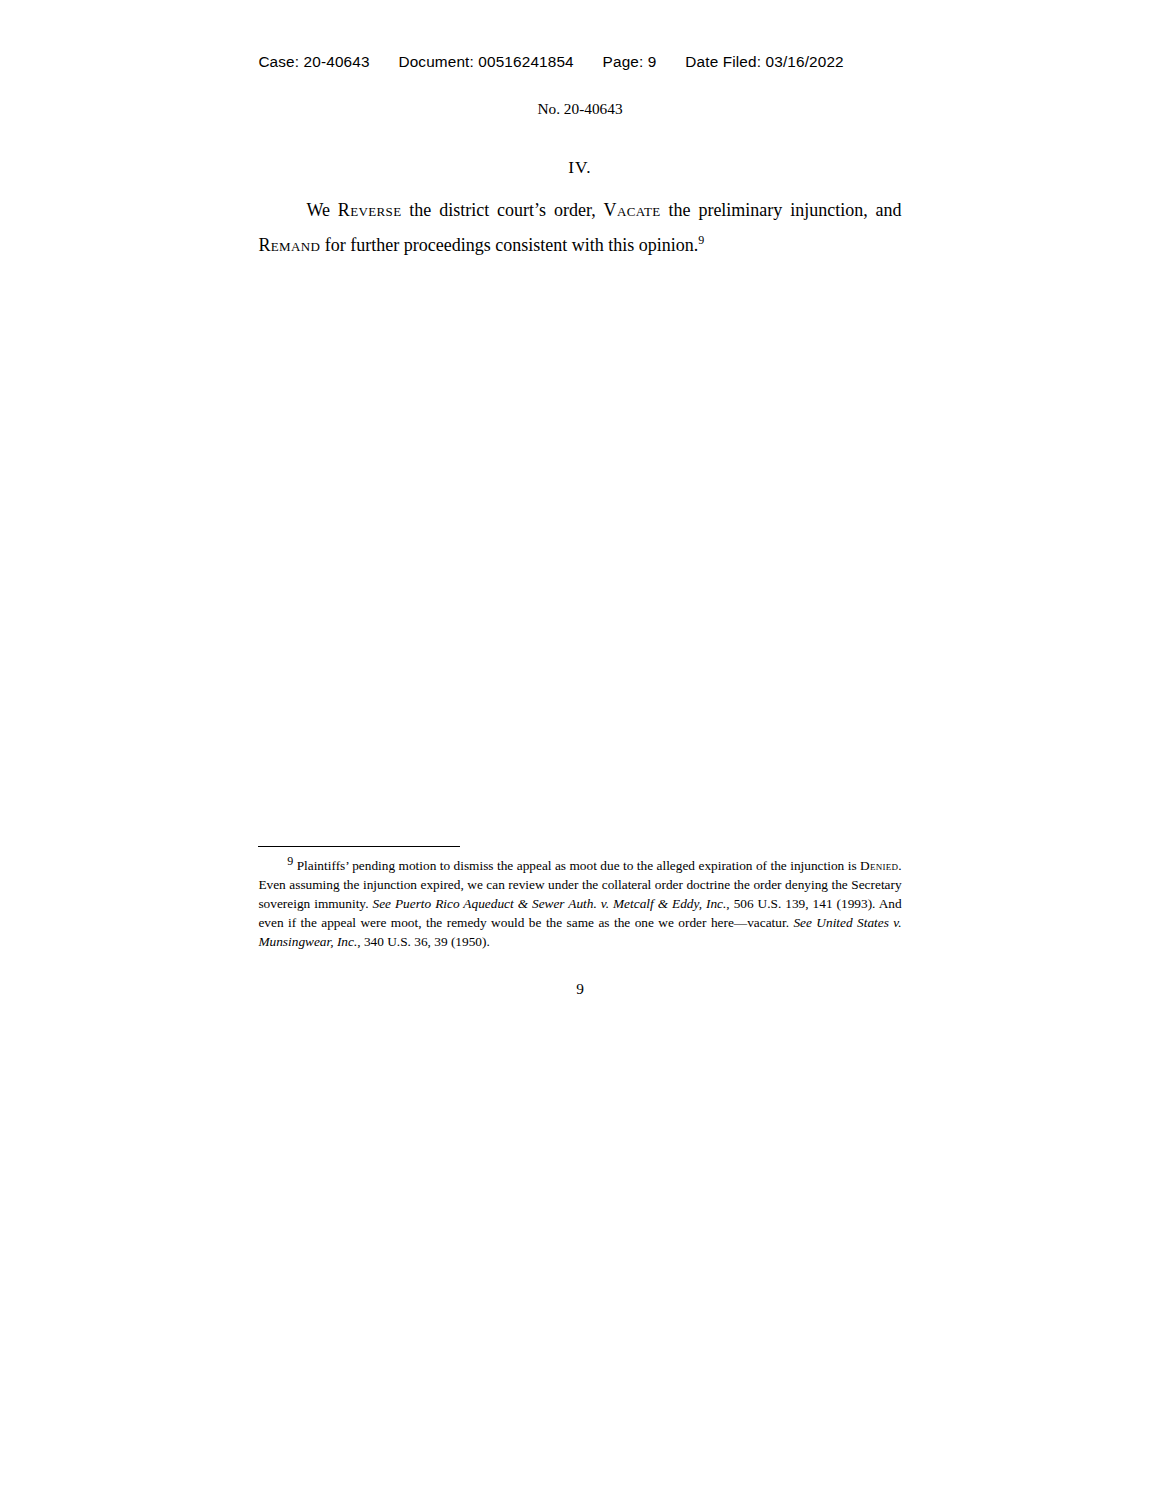Case: 20-40643 Document: 00516241854 Page: 9 Date Filed: 03/16/2022
No. 20-40643
IV.
We Reverse the district court’s order, Vacate the preliminary injunction, and Remand for further proceedings consistent with this opinion.9
9 Plaintiffs’ pending motion to dismiss the appeal as moot due to the alleged expiration of the injunction is Denied. Even assuming the injunction expired, we can review under the collateral order doctrine the order denying the Secretary sovereign immunity. See Puerto Rico Aqueduct & Sewer Auth. v. Metcalf & Eddy, Inc., 506 U.S. 139, 141 (1993). And even if the appeal were moot, the remedy would be the same as the one we order here—vacatur. See United States v. Munsingwear, Inc., 340 U.S. 36, 39 (1950).
9